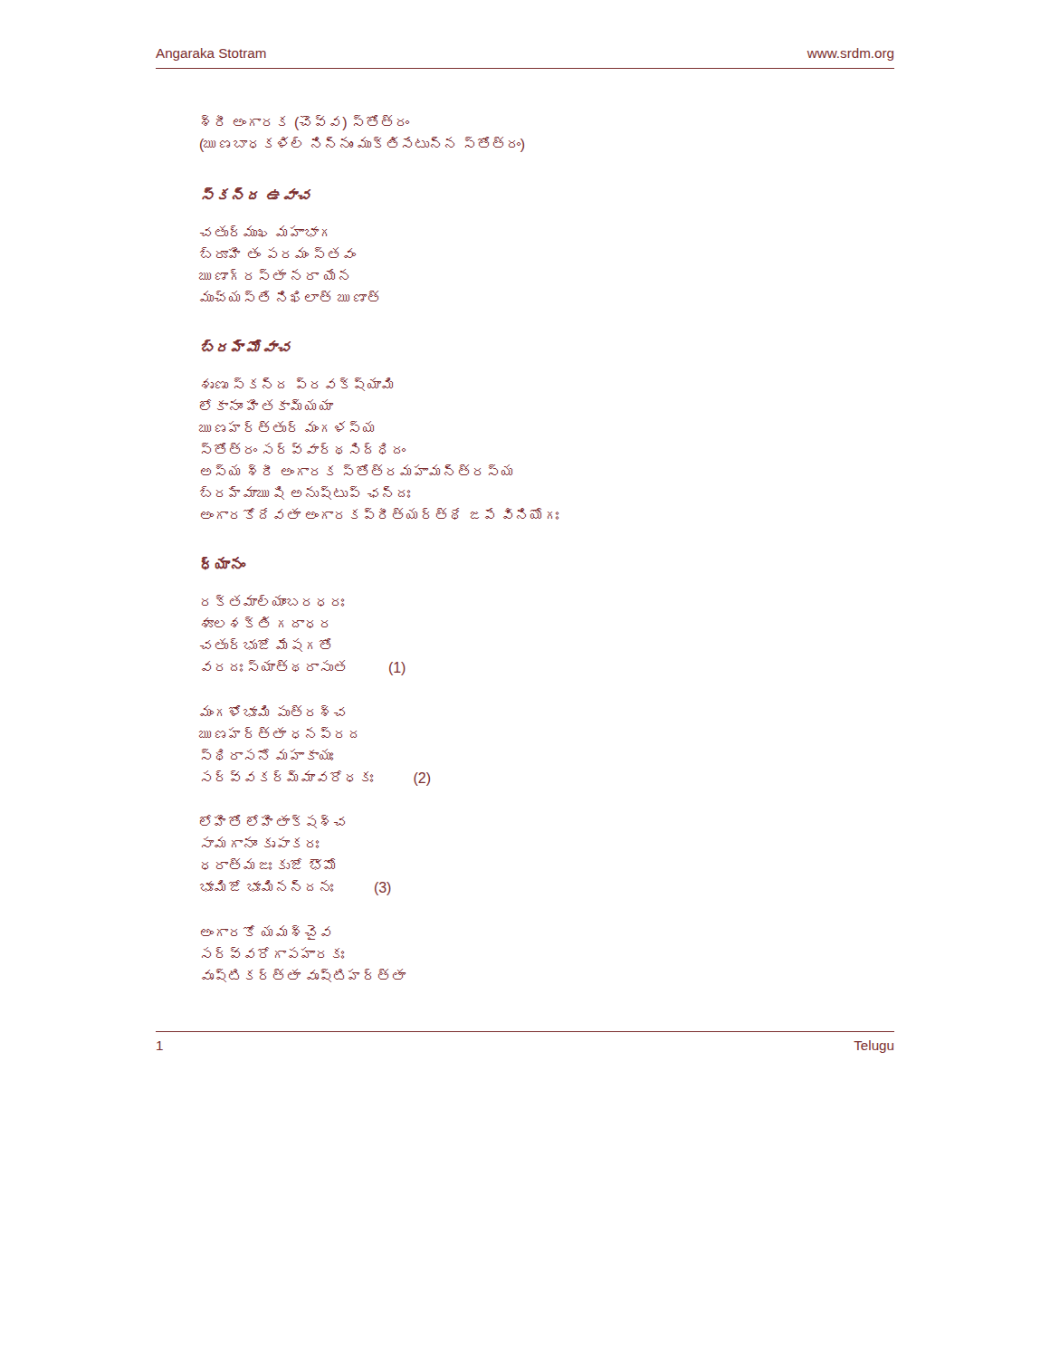Angaraka Stotram www.srdm.org
శ్రీ అంగారక (చొవ్వ) స్తోత్రం
(ఋణబాధకళిల్ నిన్నుం ముక్తిసేటున్న స్తోత్రం)
స్కన్ద ఉవాచ
చతుర్ముఖ మహాభాగ
బ్రూహి తం పరమం స్తవం
ఋణాగ్రస్తా నరా యేన
ముచ్యస్తే నిఖిలాత్ ఋణాత్
బ్రహ్మోవాచ
శృణు స్కన్ద ప్రవక్ష్యామి
లోకానాం హితకామ్యయా
ఋణహర్త్తుర్ మంగళస్య
స్తోత్రం సర్వ్వార్థసిద్ధిదం
అస్య శ్రీ అంగారక స్తోత్రమహామన్త్రస్య
బ్రహ్మాఋషి అనుష్టుప్ ఛన్దః
అంగారకోదేవతా అంగారకప్రీత్యర్త్థే జపే వినియోగః
ధ్యానం
రక్తమాల్యాంబరధరః
శూలశక్తి గదాధర
చతుర్భుజో మేషగతో
వరదః స్యాత్థరాసుత (1)
మంగళోభూమి పుత్రశ్చ
ఋణహర్త్తా ధనప్రద
స్థిరాసనో మహాకాయః
సర్వ్వకర్మ్మావరోధకః (2)
లోహితో లోహితాక్షశ్చ
సామగానాం కృపాకరః
ధరాత్మజః కుజో భౌమో
భూమిజో భూమినన్దనః (3)
అంగారకో యమశ్చైవ
సర్వ్వరోగాపహారకః
వృష్టికర్త్తా వృష్టిహర్త్తా
1 Telugu